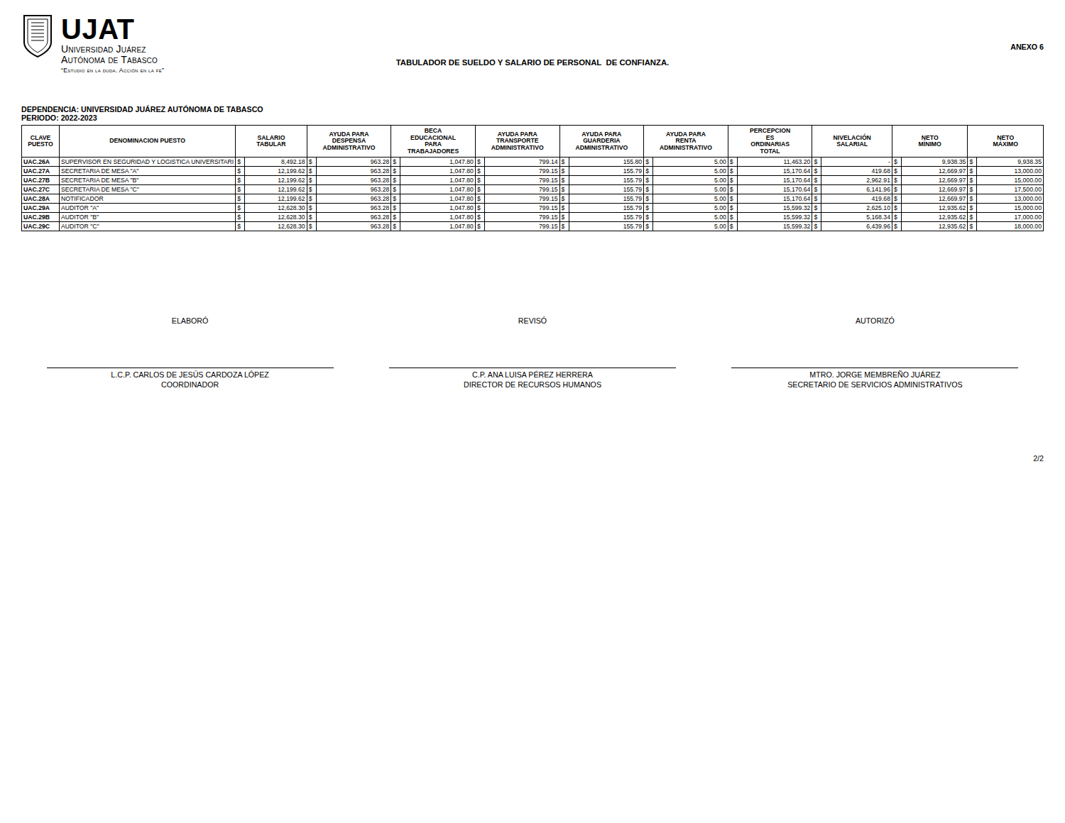UJAT
Universidad Juárez
Autónoma de Tabasco
“Estudio en la duda. Acción en la fe”
ANEXO 6
TABULADOR DE SUELDO Y SALARIO DE PERSONAL DE CONFIANZA.
DEPENDENCIA: UNIVERSIDAD JUÁREZ AUTÓNOMA DE TABASCO
PERIODO: 2022-2023
| CLAVE PUESTO | DENOMINACION PUESTO | SALARIO TABULAR | AYUDA PARA DESPENSA ADMINISTRATIVO | BECA EDUCACIONAL PARA TRABAJADORES | AYUDA PARA TRANSPORTE ADMINISTRATIVO | AYUDA PARA GUARDERIA ADMINISTRATIVO | AYUDA PARA RENTA ADMINISTRATIVO | PERCEPCION ES ORDINARIAS TOTAL | NIVELACIÓN SALARIAL | NETO MÍNIMO | NETO MÁXIMO |
| --- | --- | --- | --- | --- | --- | --- | --- | --- | --- | --- | --- |
| UAC.26A | SUPERVISOR EN SEGURIDAD Y LOGISTICA UNIVERSITARI | $ | 8,492.18 | $ | 963.28 | $ | 1,047.80 | $ | 799.14 | $ | 155.80 | $ | 5.00 | $ | 11,463.20 | $ | - | $ | 9,938.35 | $ | 9,938.35 |
| UAC.27A | SECRETARIA DE MESA "A" | $ | 12,199.62 | $ | 963.28 | $ | 1,047.80 | $ | 799.15 | $ | 155.79 | $ | 5.00 | $ | 15,170.64 | $ | 419.68 | $ | 12,669.97 | $ | 13,000.00 |
| UAC.27B | SECRETARIA DE MESA "B" | $ | 12,199.62 | $ | 963.28 | $ | 1,047.80 | $ | 799.15 | $ | 155.79 | $ | 5.00 | $ | 15,170.64 | $ | 2,962.91 | $ | 12,669.97 | $ | 15,000.00 |
| UAC.27C | SECRETARIA DE MESA "C" | $ | 12,199.62 | $ | 963.28 | $ | 1,047.80 | $ | 799.15 | $ | 155.79 | $ | 5.00 | $ | 15,170.64 | $ | 6,141.96 | $ | 12,669.97 | $ | 17,500.00 |
| UAC.28A | NOTIFICADOR | $ | 12,199.62 | $ | 963.28 | $ | 1,047.80 | $ | 799.15 | $ | 155.79 | $ | 5.00 | $ | 15,170.64 | $ | 419.68 | $ | 12,669.97 | $ | 13,000.00 |
| UAC.29A | AUDITOR "A" | $ | 12,628.30 | $ | 963.28 | $ | 1,047.80 | $ | 799.15 | $ | 155.79 | $ | 5.00 | $ | 15,599.32 | $ | 2,625.10 | $ | 12,935.62 | $ | 15,000.00 |
| UAC.29B | AUDITOR "B" | $ | 12,628.30 | $ | 963.28 | $ | 1,047.80 | $ | 799.15 | $ | 155.79 | $ | 5.00 | $ | 15,599.32 | $ | 5,168.34 | $ | 12,935.62 | $ | 17,000.00 |
| UAC.29C | AUDITOR "C" | $ | 12,628.30 | $ | 963.28 | $ | 1,047.80 | $ | 799.15 | $ | 155.79 | $ | 5.00 | $ | 15,599.32 | $ | 6,439.96 | $ | 12,935.62 | $ | 18,000.00 |
ELABORÓ
L.C.P. CARLOS DE JESÚS CARDOZA LÓPEZ
COORDINADOR
REVISÓ
C.P. ANA LUISA PÉREZ HERRERA
DIRECTOR DE RECURSOS HUMANOS
AUTORIZÓ
MTRO. JORGE MEMBREÑO JUÁREZ
SECRETARIO DE SERVICIOS ADMINISTRATIVOS
2/2